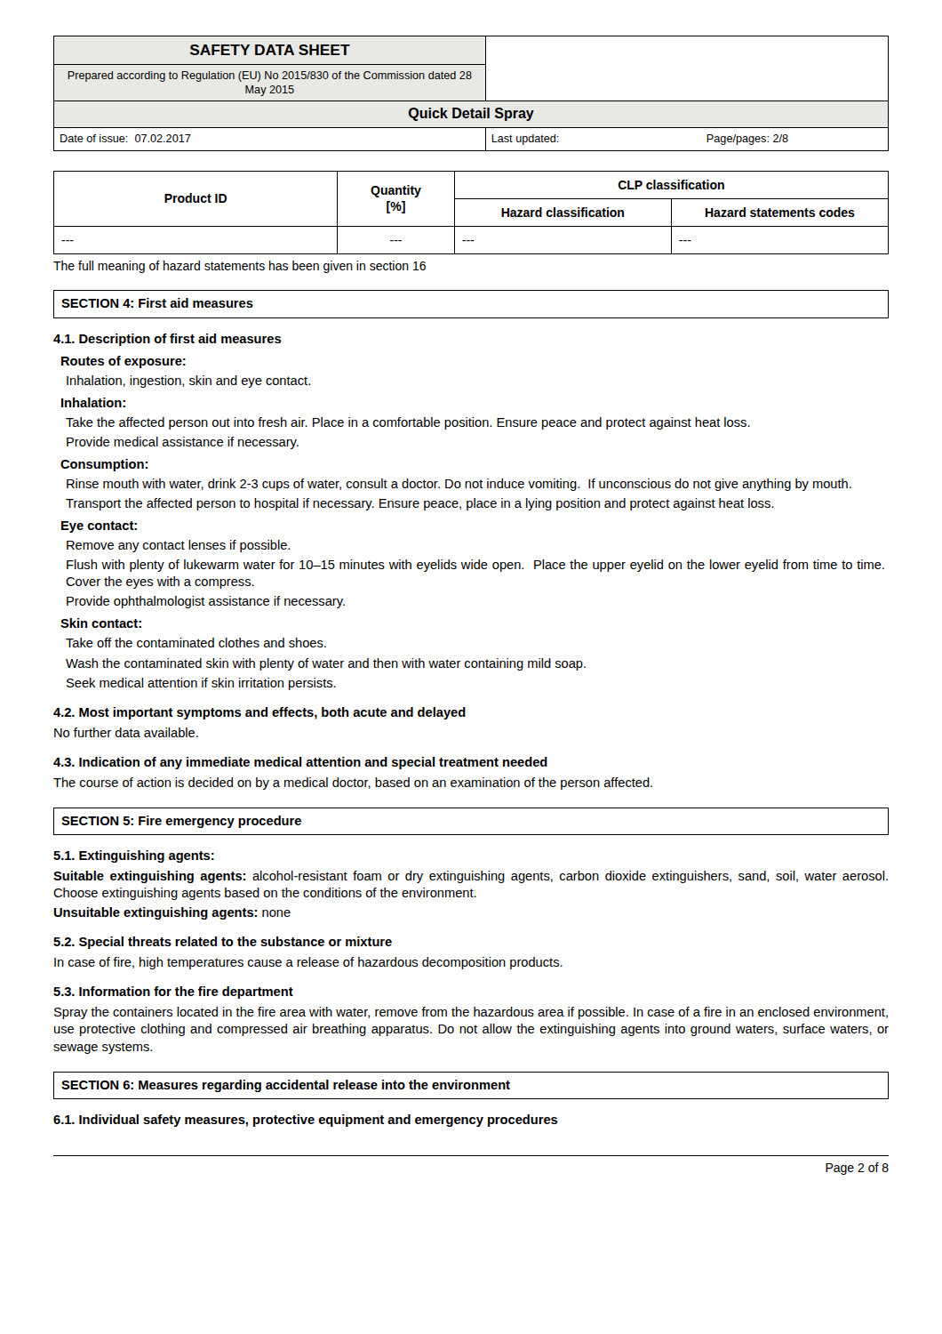| SAFETY DATA SHEET | |
| Prepared according to Regulation (EU) No 2015/830 of the Commission dated 28 May 2015 |
| Quick Detail Spray |
| Date of issue: 07.02.2017 | / Last updated: / Page/pages: 2/8 / |
| Product ID | Quantity [%] | CLP classification |
| --- | --- | --- |
| Hazard classification | Hazard statements codes |
| --- | --- | --- | --- |
The full meaning of hazard statements has been given in section 16
SECTION 4: First aid measures
4.1. Description of first aid measures
Routes of exposure:
Inhalation, ingestion, skin and eye contact.
Inhalation:
Take the affected person out into fresh air. Place in a comfortable position. Ensure peace and protect against heat loss.
Provide medical assistance if necessary.
Consumption:
Rinse mouth with water, drink 2-3 cups of water, consult a doctor. Do not induce vomiting. If unconscious do not give anything by mouth.
Transport the affected person to hospital if necessary. Ensure peace, place in a lying position and protect against heat loss.
Eye contact:
Remove any contact lenses if possible.
Flush with plenty of lukewarm water for 10–15 minutes with eyelids wide open. Place the upper eyelid on the lower eyelid from time to time. Cover the eyes with a compress.
Provide ophthalmologist assistance if necessary.
Skin contact:
Take off the contaminated clothes and shoes.
Wash the contaminated skin with plenty of water and then with water containing mild soap.
Seek medical attention if skin irritation persists.
4.2. Most important symptoms and effects, both acute and delayed
No further data available.
4.3. Indication of any immediate medical attention and special treatment needed
The course of action is decided on by a medical doctor, based on an examination of the person affected.
SECTION 5: Fire emergency procedure
5.1. Extinguishing agents:
Suitable extinguishing agents: alcohol-resistant foam or dry extinguishing agents, carbon dioxide extinguishers, sand, soil, water aerosol. Choose extinguishing agents based on the conditions of the environment.
Unsuitable extinguishing agents: none
5.2. Special threats related to the substance or mixture
In case of fire, high temperatures cause a release of hazardous decomposition products.
5.3. Information for the fire department
Spray the containers located in the fire area with water, remove from the hazardous area if possible. In case of a fire in an enclosed environment, use protective clothing and compressed air breathing apparatus. Do not allow the extinguishing agents into ground waters, surface waters, or sewage systems.
SECTION 6: Measures regarding accidental release into the environment
6.1. Individual safety measures, protective equipment and emergency procedures
Page 2 of 8